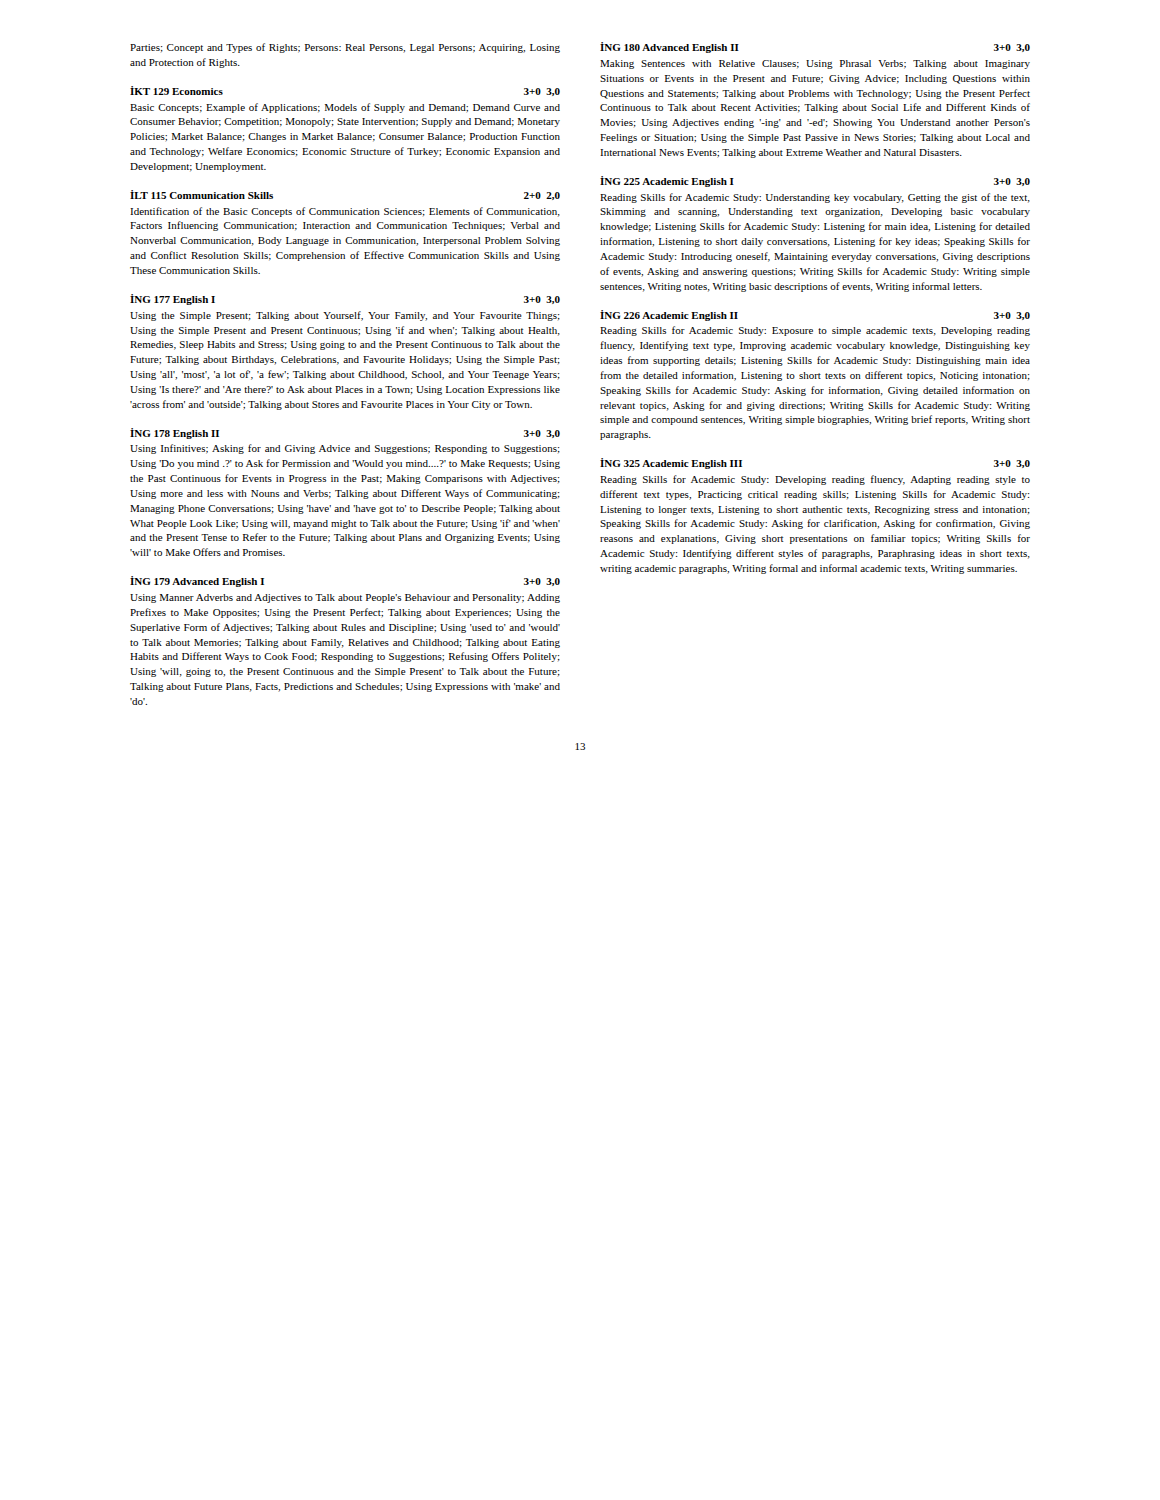Parties; Concept and Types of Rights; Persons: Real Persons, Legal Persons; Acquiring, Losing and Protection of Rights.
İKT 129 Economics 3+0 3,0
Basic Concepts; Example of Applications; Models of Supply and Demand; Demand Curve and Consumer Behavior; Competition; Monopoly; State Intervention; Supply and Demand; Monetary Policies; Market Balance; Changes in Market Balance; Consumer Balance; Production Function and Technology; Welfare Economics; Economic Structure of Turkey; Economic Expansion and Development; Unemployment.
İLT 115 Communication Skills 2+0 2,0
Identification of the Basic Concepts of Communication Sciences; Elements of Communication, Factors Influencing Communication; Interaction and Communication Techniques; Verbal and Nonverbal Communication, Body Language in Communication, Interpersonal Problem Solving and Conflict Resolution Skills; Comprehension of Effective Communication Skills and Using These Communication Skills.
İNG 177 English I 3+0 3,0
Using the Simple Present; Talking about Yourself, Your Family, and Your Favourite Things; Using the Simple Present and Present Continuous; Using 'if and when'; Talking about Health, Remedies, Sleep Habits and Stress; Using going to and the Present Continuous to Talk about the Future; Talking about Birthdays, Celebrations, and Favourite Holidays; Using the Simple Past; Using 'all', 'most', 'a lot of', 'a few'; Talking about Childhood, School, and Your Teenage Years; Using 'Is there?' and 'Are there?' to Ask about Places in a Town; Using Location Expressions like 'across from' and 'outside'; Talking about Stores and Favourite Places in Your City or Town.
İNG 178 English II 3+0 3,0
Using Infinitives; Asking for and Giving Advice and Suggestions; Responding to Suggestions; Using 'Do you mind .?' to Ask for Permission and 'Would you mind....?' to Make Requests; Using the Past Continuous for Events in Progress in the Past; Making Comparisons with Adjectives; Using more and less with Nouns and Verbs; Talking about Different Ways of Communicating; Managing Phone Conversations; Using 'have' and 'have got to' to Describe People; Talking about What People Look Like; Using will, mayand might to Talk about the Future; Using 'if' and 'when' and the Present Tense to Refer to the Future; Talking about Plans and Organizing Events; Using 'will' to Make Offers and Promises.
İNG 179 Advanced English I 3+0 3,0
Using Manner Adverbs and Adjectives to Talk about People's Behaviour and Personality; Adding Prefixes to Make Opposites; Using the Present Perfect; Talking about Experiences; Using the Superlative Form of Adjectives; Talking about Rules and Discipline; Using 'used to' and 'would' to Talk about Memories; Talking about Family, Relatives and Childhood; Talking about Eating Habits and Different Ways to Cook Food; Responding to Suggestions; Refusing Offers Politely; Using 'will, going to, the Present Continuous and the Simple Present' to Talk about the Future; Talking about Future Plans, Facts, Predictions and Schedules; Using Expressions with 'make' and 'do'.
İNG 180 Advanced English II 3+0 3,0
Making Sentences with Relative Clauses; Using Phrasal Verbs; Talking about Imaginary Situations or Events in the Present and Future; Giving Advice; Including Questions within Questions and Statements; Talking about Problems with Technology; Using the Present Perfect Continuous to Talk about Recent Activities; Talking about Social Life and Different Kinds of Movies; Using Adjectives ending '-ing' and '-ed'; Showing You Understand another Person's Feelings or Situation; Using the Simple Past Passive in News Stories; Talking about Local and International News Events; Talking about Extreme Weather and Natural Disasters.
İNG 225 Academic English I 3+0 3,0
Reading Skills for Academic Study: Understanding key vocabulary, Getting the gist of the text, Skimming and scanning, Understanding text organization, Developing basic vocabulary knowledge; Listening Skills for Academic Study: Listening for main idea, Listening for detailed information, Listening to short daily conversations, Listening for key ideas; Speaking Skills for Academic Study: Introducing oneself, Maintaining everyday conversations, Giving descriptions of events, Asking and answering questions; Writing Skills for Academic Study: Writing simple sentences, Writing notes, Writing basic descriptions of events, Writing informal letters.
İNG 226 Academic English II 3+0 3,0
Reading Skills for Academic Study: Exposure to simple academic texts, Developing reading fluency, Identifying text type, Improving academic vocabulary knowledge, Distinguishing key ideas from supporting details; Listening Skills for Academic Study: Distinguishing main idea from the detailed information, Listening to short texts on different topics, Noticing intonation; Speaking Skills for Academic Study: Asking for information, Giving detailed information on relevant topics, Asking for and giving directions; Writing Skills for Academic Study: Writing simple and compound sentences, Writing simple biographies, Writing brief reports, Writing short paragraphs.
İNG 325 Academic English III 3+0 3,0
Reading Skills for Academic Study: Developing reading fluency, Adapting reading style to different text types, Practicing critical reading skills; Listening Skills for Academic Study: Listening to longer texts, Listening to short authentic texts, Recognizing stress and intonation; Speaking Skills for Academic Study: Asking for clarification, Asking for confirmation, Giving reasons and explanations, Giving short presentations on familiar topics; Writing Skills for Academic Study: Identifying different styles of paragraphs, Paraphrasing ideas in short texts, writing academic paragraphs, Writing formal and informal academic texts, Writing summaries.
13